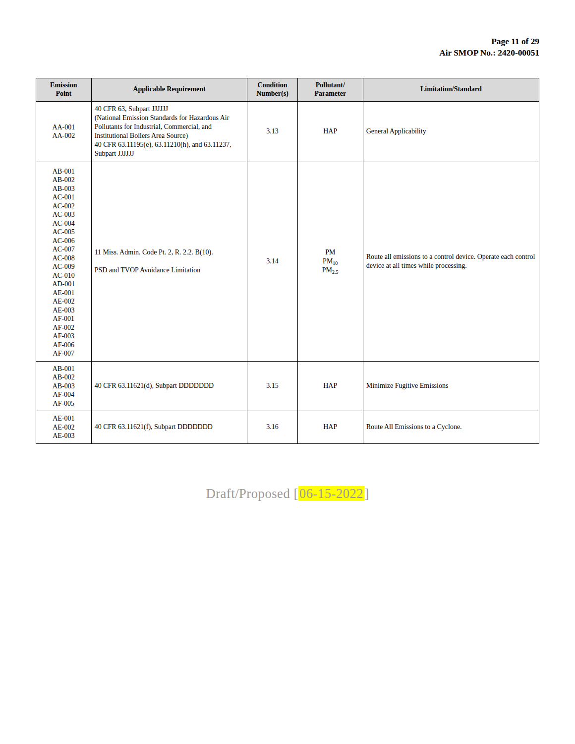Page 11 of 29
Air SMOP No.: 2420-00051
| Emission Point | Applicable Requirement | Condition Number(s) | Pollutant/ Parameter | Limitation/Standard |
| --- | --- | --- | --- | --- |
| AA-001 AA-002 | 40 CFR 63, Subpart JJJJJJ (National Emission Standards for Hazardous Air Pollutants for Industrial, Commercial, and Institutional Boilers Area Source) 40 CFR 63.11195(e), 63.11210(h), and 63.11237, Subpart JJJJJJ | 3.13 | HAP | General Applicability |
| AB-001 AB-002 AB-003 AC-001 AC-002 AC-003 AC-004 AC-005 AC-006 AC-007 AC-008 AC-009 AC-010 AD-001 AE-001 AE-002 AE-003 AF-001 AF-002 AF-003 AF-006 AF-007 | 11 Miss. Admin. Code Pt. 2, R. 2.2. B(10). PSD and TVOP Avoidance Limitation | 3.14 | PM PM 10 PM 2.5 | Route all emissions to a control device. Operate each control device at all times while processing. |
| AB-001 AB-002 AB-003 AF-004 AF-005 | 40 CFR 63.11621(d), Subpart DDDDDDD | 3.15 | HAP | Minimize Fugitive Emissions |
| AE-001 AE-002 AE-003 | 40 CFR 63.11621(f), Subpart DDDDDDD | 3.16 | HAP | Route All Emissions to a Cyclone. |
Draft/Proposed [06-15-2022]